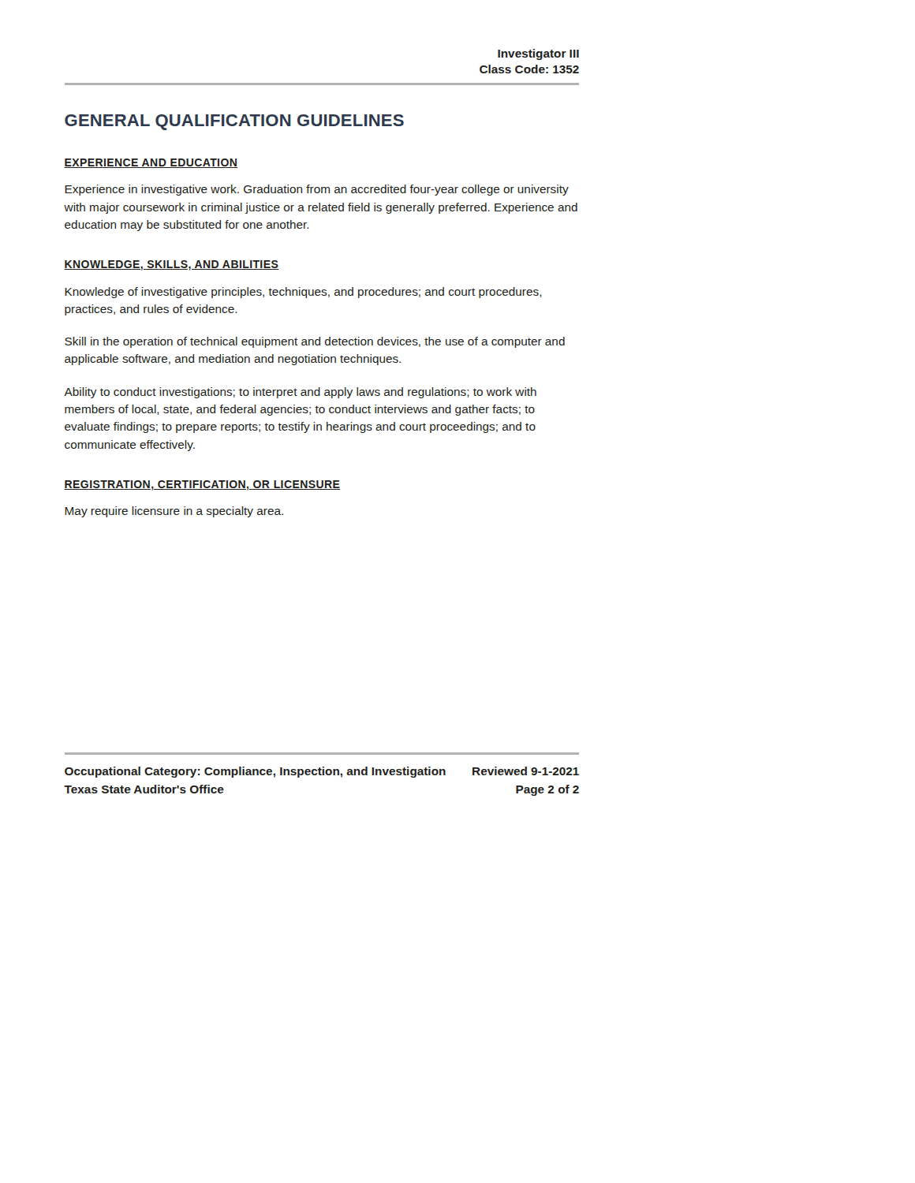Investigator III
Class Code: 1352
GENERAL QUALIFICATION GUIDELINES
Experience and Education
Experience in investigative work. Graduation from an accredited four-year college or university with major coursework in criminal justice or a related field is generally preferred. Experience and education may be substituted for one another.
Knowledge, Skills, and Abilities
Knowledge of investigative principles, techniques, and procedures; and court procedures, practices, and rules of evidence.
Skill in the operation of technical equipment and detection devices, the use of a computer and applicable software, and mediation and negotiation techniques.
Ability to conduct investigations; to interpret and apply laws and regulations; to work with members of local, state, and federal agencies; to conduct interviews and gather facts; to evaluate findings; to prepare reports; to testify in hearings and court proceedings; and to communicate effectively.
Registration, Certification, or Licensure
May require licensure in a specialty area.
Occupational Category: Compliance, Inspection, and Investigation
Reviewed 9-1-2021
Texas State Auditor's Office
Page 2 of 2